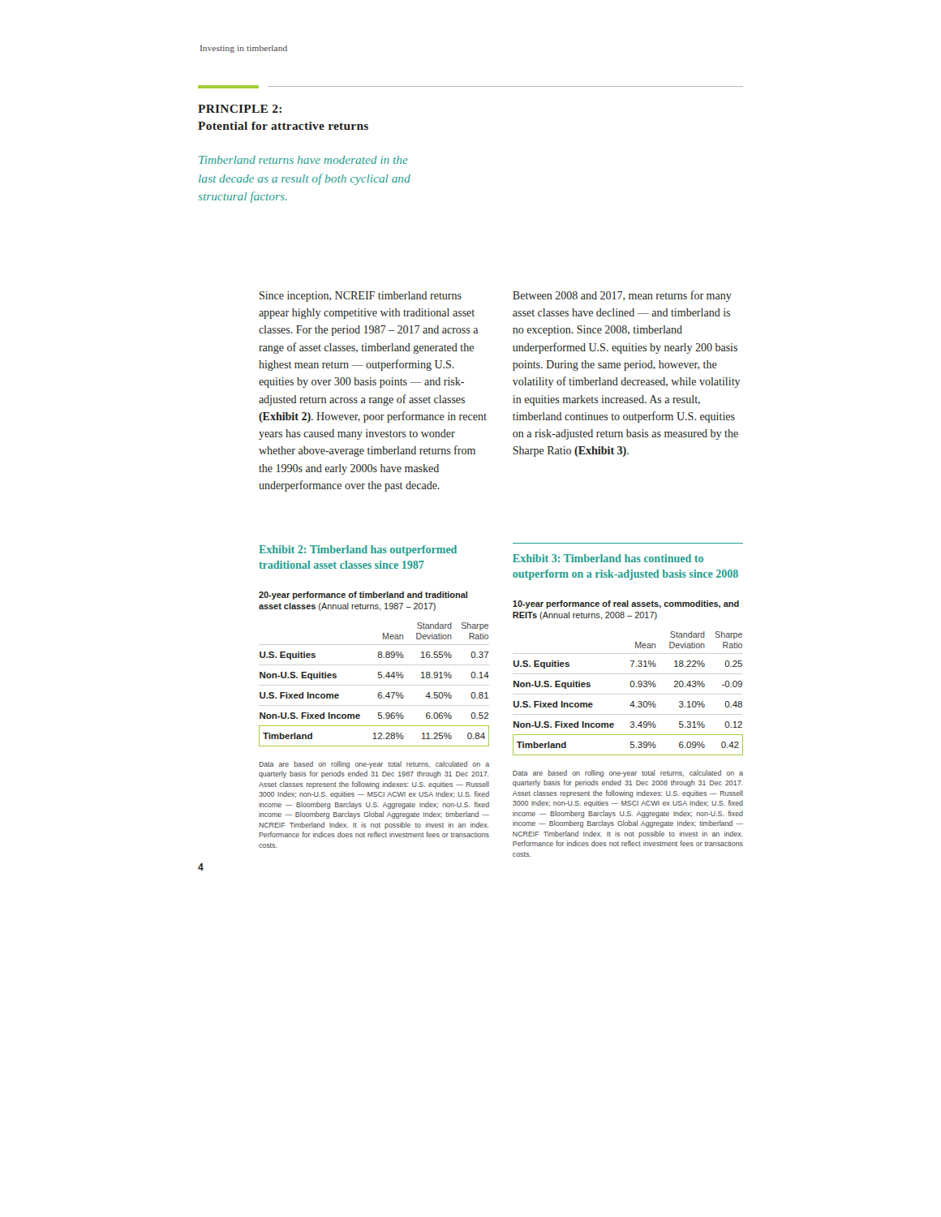Investing in timberland
PRINCIPLE 2:
Potential for attractive returns
Timberland returns have moderated in the last decade as a result of both cyclical and structural factors.
Since inception, NCREIF timberland returns appear highly competitive with traditional asset classes. For the period 1987 – 2017 and across a range of asset classes, timberland generated the highest mean return — outperforming U.S. equities by over 300 basis points — and risk-adjusted return across a range of asset classes (Exhibit 2). However, poor performance in recent years has caused many investors to wonder whether above-average timberland returns from the 1990s and early 2000s have masked underperformance over the past decade.
Between 2008 and 2017, mean returns for many asset classes have declined — and timberland is no exception. Since 2008, timberland underperformed U.S. equities by nearly 200 basis points. During the same period, however, the volatility of timberland decreased, while volatility in equities markets increased. As a result, timberland continues to outperform U.S. equities on a risk-adjusted return basis as measured by the Sharpe Ratio (Exhibit 3).
Exhibit 2: Timberland has outperformed traditional asset classes since 1987
20-year performance of timberland and traditional asset classes (Annual returns, 1987 – 2017)
| | Mean | Standard Deviation | Sharpe Ratio |
| --- | --- | --- | --- |
| U.S. Equities | 8.89% | 16.55% | 0.37 |
| Non-U.S. Equities | 5.44% | 18.91% | 0.14 |
| U.S. Fixed Income | 6.47% | 4.50% | 0.81 |
| Non-U.S. Fixed Income | 5.96% | 6.06% | 0.52 |
| Timberland | 12.28% | 11.25% | 0.84 |
Data are based on rolling one-year total returns, calculated on a quarterly basis for periods ended 31 Dec 1987 through 31 Dec 2017. Asset classes represent the following indexes: U.S. equities — Russell 3000 Index; non-U.S. equities — MSCI ACWI ex USA Index; U.S. fixed income — Bloomberg Barclays U.S. Aggregate Index; non-U.S. fixed income — Bloomberg Barclays Global Aggregate Index; timberland — NCREIF Timberland Index. It is not possible to invest in an index. Performance for indices does not reflect investment fees or transactions costs.
Exhibit 3: Timberland has continued to outperform on a risk-adjusted basis since 2008
10-year performance of real assets, commodities, and REITs (Annual returns, 2008 – 2017)
| | Mean | Standard Deviation | Sharpe Ratio |
| --- | --- | --- | --- |
| U.S. Equities | 7.31% | 18.22% | 0.25 |
| Non-U.S. Equities | 0.93% | 20.43% | -0.09 |
| U.S. Fixed Income | 4.30% | 3.10% | 0.48 |
| Non-U.S. Fixed Income | 3.49% | 5.31% | 0.12 |
| Timberland | 5.39% | 6.09% | 0.42 |
Data are based on rolling one-year total returns, calculated on a quarterly basis for periods ended 31 Dec 2008 through 31 Dec 2017. Asset classes represent the following indexes: U.S. equities — Russell 3000 Index; non-U.S. equities — MSCI ACWI ex USA Index; U.S. fixed income — Bloomberg Barclays U.S. Aggregate Index; non-U.S. fixed income — Bloomberg Barclays Global Aggregate Index; timberland — NCREIF Timberland Index. It is not possible to invest in an index. Performance for indices does not reflect investment fees or transactions costs.
4